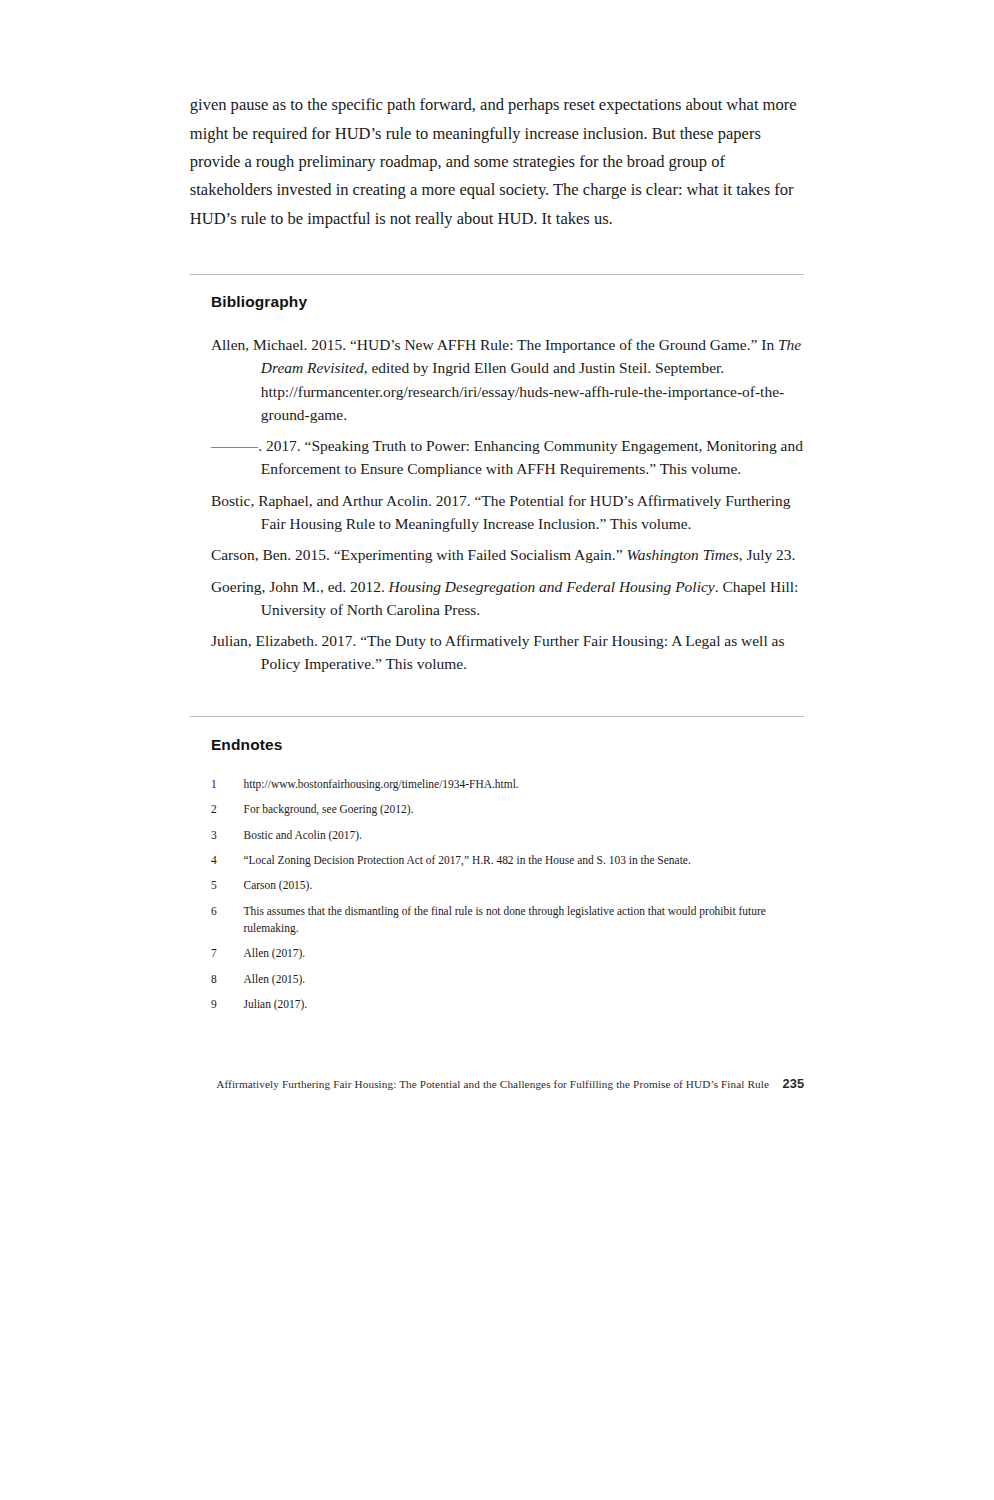given pause as to the specific path forward, and perhaps reset expectations about what more might be required for HUD’s rule to meaningfully increase inclusion. But these papers provide a rough preliminary roadmap, and some strategies for the broad group of stakeholders invested in creating a more equal society. The charge is clear: what it takes for HUD’s rule to be impactful is not really about HUD. It takes us.
Bibliography
Allen, Michael. 2015. “HUD’s New AFFH Rule: The Importance of the Ground Game.” In The Dream Revisited, edited by Ingrid Ellen Gould and Justin Steil. September. http://furmancenter.org/research/iri/essay/huds-new-affh-rule-the-importance-of-the-ground-game.
———. 2017. “Speaking Truth to Power: Enhancing Community Engagement, Monitoring and Enforcement to Ensure Compliance with AFFH Requirements.” This volume.
Bostic, Raphael, and Arthur Acolin. 2017. “The Potential for HUD’s Affirmatively Furthering Fair Housing Rule to Meaningfully Increase Inclusion.” This volume.
Carson, Ben. 2015. “Experimenting with Failed Socialism Again.” Washington Times, July 23.
Goering, John M., ed. 2012. Housing Desegregation and Federal Housing Policy. Chapel Hill: University of North Carolina Press.
Julian, Elizabeth. 2017. “The Duty to Affirmatively Further Fair Housing: A Legal as well as Policy Imperative.” This volume.
Endnotes
1
http://www.bostonfairhousing.org/timeline/1934-FHA.html.
2
For background, see Goering (2012).
3
Bostic and Acolin (2017).
4
“Local Zoning Decision Protection Act of 2017,” H.R. 482 in the House and S. 103 in the Senate.
5
Carson (2015).
6
This assumes that the dismantling of the final rule is not done through legislative action that would prohibit future rulemaking.
7
Allen (2017).
8
Allen (2015).
9
Julian (2017).
Affirmatively Furthering Fair Housing: The Potential and the Challenges for Fulfilling the Promise of HUD’s Final Rule 235